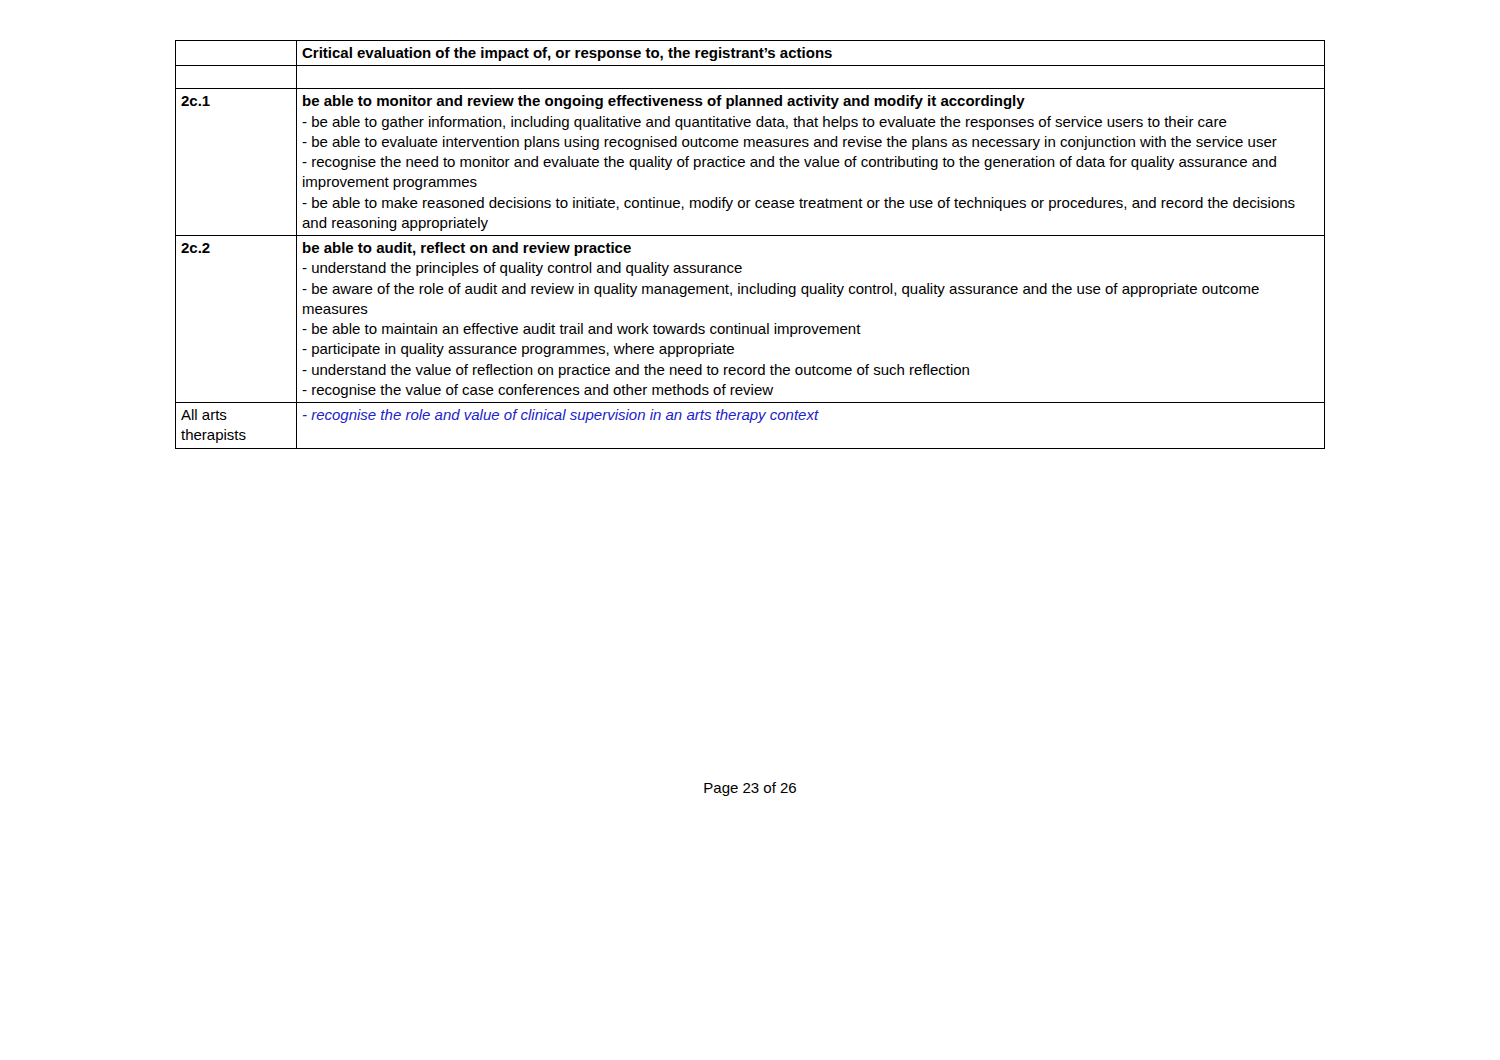| | Critical evaluation of the impact of, or response to, the registrant’s actions |
| 2c.1 | be able to monitor and review the ongoing effectiveness of planned activity and modify it accordingly - be able to gather information, including qualitative and quantitative data, that helps to evaluate the responses of service users to their care - be able to evaluate intervention plans using recognised outcome measures and revise the plans as necessary in conjunction with the service user - recognise the need to monitor and evaluate the quality of practice and the value of contributing to the generation of data for quality assurance and improvement programmes - be able to make reasoned decisions to initiate, continue, modify or cease treatment or the use of techniques or procedures, and record the decisions and reasoning appropriately |
| 2c.2 | be able to audit, reflect on and review practice - understand the principles of quality control and quality assurance - be aware of the role of audit and review in quality management, including quality control, quality assurance and the use of appropriate outcome measures - be able to maintain an effective audit trail and work towards continual improvement - participate in quality assurance programmes, where appropriate - understand the value of reflection on practice and the need to record the outcome of such reflection - recognise the value of case conferences and other methods of review |
| All arts therapists | - recognise the role and value of clinical supervision in an arts therapy context |
Page 23 of 26